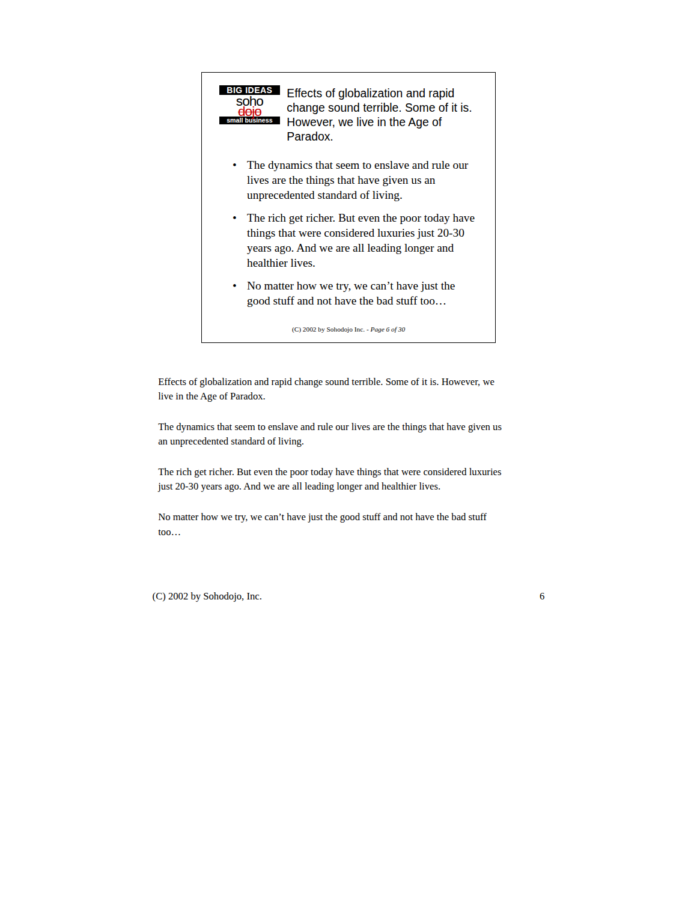BIG IDEAS soho dojo small business
Effects of globalization and rapid change sound terrible. Some of it is. However, we live in the Age of Paradox.
The dynamics that seem to enslave and rule our lives are the things that have given us an unprecedented standard of living.
The rich get richer. But even the poor today have things that were considered luxuries just 20-30 years ago. And we are all leading longer and healthier lives.
No matter how we try, we can’t have just the good stuff and not have the bad stuff too…
(C) 2002 by Sohodojo Inc. - Page 6 of 30
Effects of globalization and rapid change sound terrible. Some of it is. However, we live in the Age of Paradox.
The dynamics that seem to enslave and rule our lives are the things that have given us an unprecedented standard of living.
The rich get richer. But even the poor today have things that were considered luxuries just 20-30 years ago. And we are all leading longer and healthier lives.
No matter how we try, we can’t have just the good stuff and not have the bad stuff too…
(C) 2002 by Sohodojo, Inc. 6